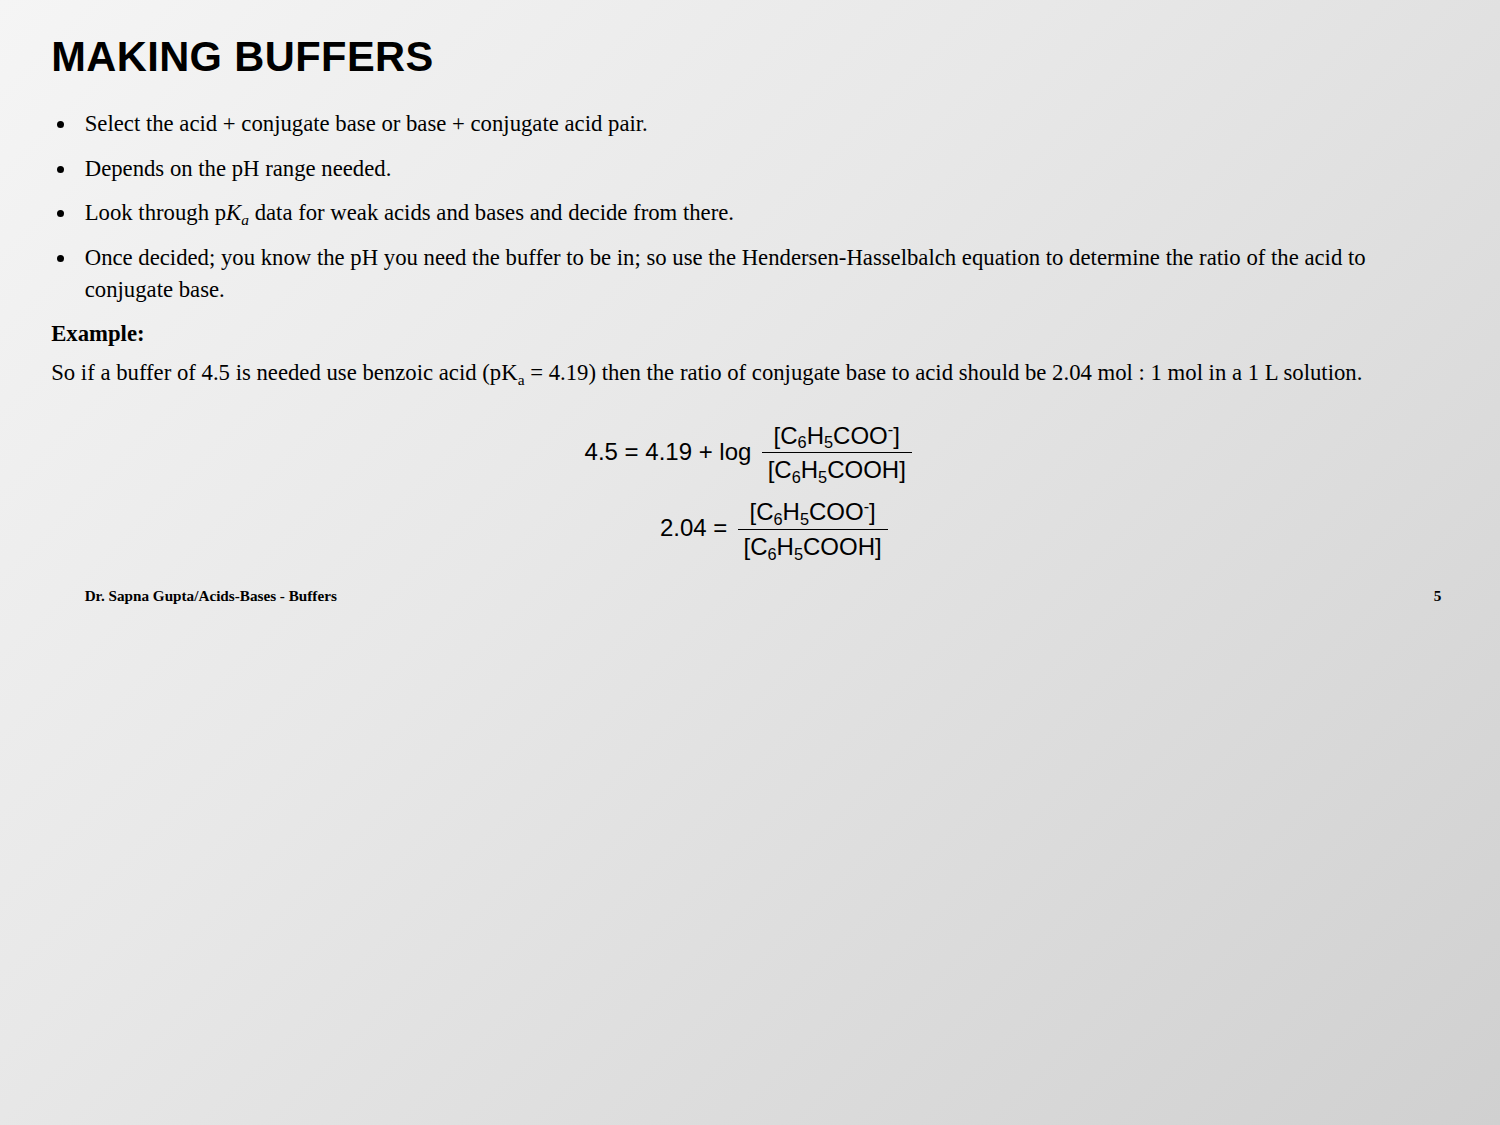MAKING BUFFERS
Select the acid + conjugate base or base + conjugate acid pair.
Depends on the pH range needed.
Look through pKa data for weak acids and bases and decide from there.
Once decided; you know the pH you need the buffer to be in; so use the Hendersen-Hasselbalch equation to determine the ratio of the acid to conjugate base.
Example:
So if a buffer of 4.5 is needed use benzoic acid (pKa = 4.19) then the ratio of conjugate base to acid should be 2.04 mol : 1 mol in a 1 L solution.
4.5 = 4.19 + log [C6H5COO-] [C6H5COOH]
2.04 = [C6H5COO-] [C6H5COOH]
Dr. Sapna Gupta/Acids-Bases - Buffers
5